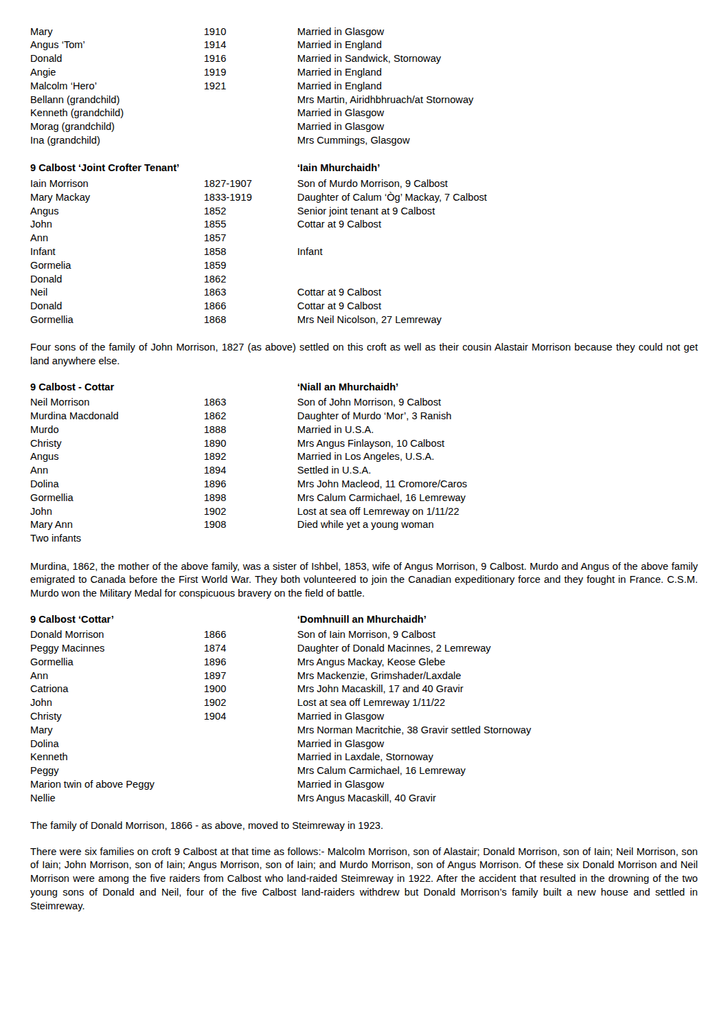| Mary | 1910 | Married in Glasgow |
| Angus ‘Tom’ | 1914 | Married in England |
| Donald | 1916 | Married in Sandwick, Stornoway |
| Angie | 1919 | Married in England |
| Malcolm ‘Hero’ | 1921 | Married in England |
| Bellann (grandchild) | | Mrs Martin, Airidhbhruach/at Stornoway |
| Kenneth (grandchild) | | Married in Glasgow |
| Morag (grandchild) | | Married in Glasgow |
| Ina (grandchild) | | Mrs Cummings, Glasgow |
| 9 Calbost ‘Joint Crofter Tenant’ | | ‘Iain Mhurchaidh’ |
| --- | --- | --- |
| Iain Morrison | 1827-1907 | Son of Murdo Morrison, 9 Calbost |
| Mary Mackay | 1833-1919 | Daughter of Calum ‘Òg’ Mackay, 7 Calbost |
| Angus | 1852 | Senior joint tenant at 9 Calbost |
| John | 1855 | Cottar at 9 Calbost |
| Ann | 1857 | |
| Infant | 1858 | Infant |
| Gormelia | 1859 | |
| Donald | 1862 | |
| Neil | 1863 | Cottar at 9 Calbost |
| Donald | 1866 | Cottar at 9 Calbost |
| Gormellia | 1868 | Mrs Neil Nicolson, 27 Lemreway |
Four sons of the family of John Morrison, 1827 (as above) settled on this croft as well as their cousin Alastair Morrison because they could not get land anywhere else.
| 9 Calbost - Cottar | | ‘Niall an Mhurchaidh’ |
| --- | --- | --- |
| Neil Morrison | 1863 | Son of John Morrison, 9 Calbost |
| Murdina Macdonald | 1862 | Daughter of Murdo ‘Mor’, 3 Ranish |
| Murdo | 1888 | Married in U.S.A. |
| Christy | 1890 | Mrs Angus Finlayson, 10 Calbost |
| Angus | 1892 | Married in Los Angeles, U.S.A. |
| Ann | 1894 | Settled in U.S.A. |
| Dolina | 1896 | Mrs John Macleod, 11 Cromore/Caros |
| Gormellia | 1898 | Mrs Calum Carmichael, 16 Lemreway |
| John | 1902 | Lost at sea off Lemreway on 1/11/22 |
| Mary Ann | 1908 | Died while yet a young woman |
| Two infants | | |
Murdina, 1862, the mother of the above family, was a sister of Ishbel, 1853, wife of Angus Morrison, 9 Calbost. Murdo and Angus of the above family emigrated to Canada before the First World War. They both volunteered to join the Canadian expeditionary force and they fought in France. C.S.M. Murdo won the Military Medal for conspicuous bravery on the field of battle.
| 9 Calbost ‘Cottar’ | | ‘Domhnuill an Mhurchaidh’ |
| --- | --- | --- |
| Donald Morrison | 1866 | Son of Iain Morrison, 9 Calbost |
| Peggy Macinnes | 1874 | Daughter of Donald Macinnes, 2 Lemreway |
| Gormellia | 1896 | Mrs Angus Mackay, Keose Glebe |
| Ann | 1897 | Mrs Mackenzie, Grimshader/Laxdale |
| Catriona | 1900 | Mrs John Macaskill, 17 and 40 Gravir |
| John | 1902 | Lost at sea off Lemreway 1/11/22 |
| Christy | 1904 | Married in Glasgow |
| Mary | | Mrs Norman Macritchie, 38 Gravir settled Stornoway |
| Dolina | | Married in Glasgow |
| Kenneth | | Married in Laxdale, Stornoway |
| Peggy | | Mrs Calum Carmichael, 16 Lemreway |
| Marion twin of above Peggy | | Married in Glasgow |
| Nellie | | Mrs Angus Macaskill, 40 Gravir |
The family of Donald Morrison, 1866 - as above, moved to Steimreway in 1923.
There were six families on croft 9 Calbost at that time as follows:- Malcolm Morrison, son of Alastair; Donald Morrison, son of Iain; Neil Morrison, son of Iain; John Morrison, son of Iain; Angus Morrison, son of Iain; and Murdo Morrison, son of Angus Morrison. Of these six Donald Morrison and Neil Morrison were among the five raiders from Calbost who land-raided Steimreway in 1922. After the accident that resulted in the drowning of the two young sons of Donald and Neil, four of the five Calbost land-raiders withdrew but Donald Morrison’s family built a new house and settled in Steimreway.